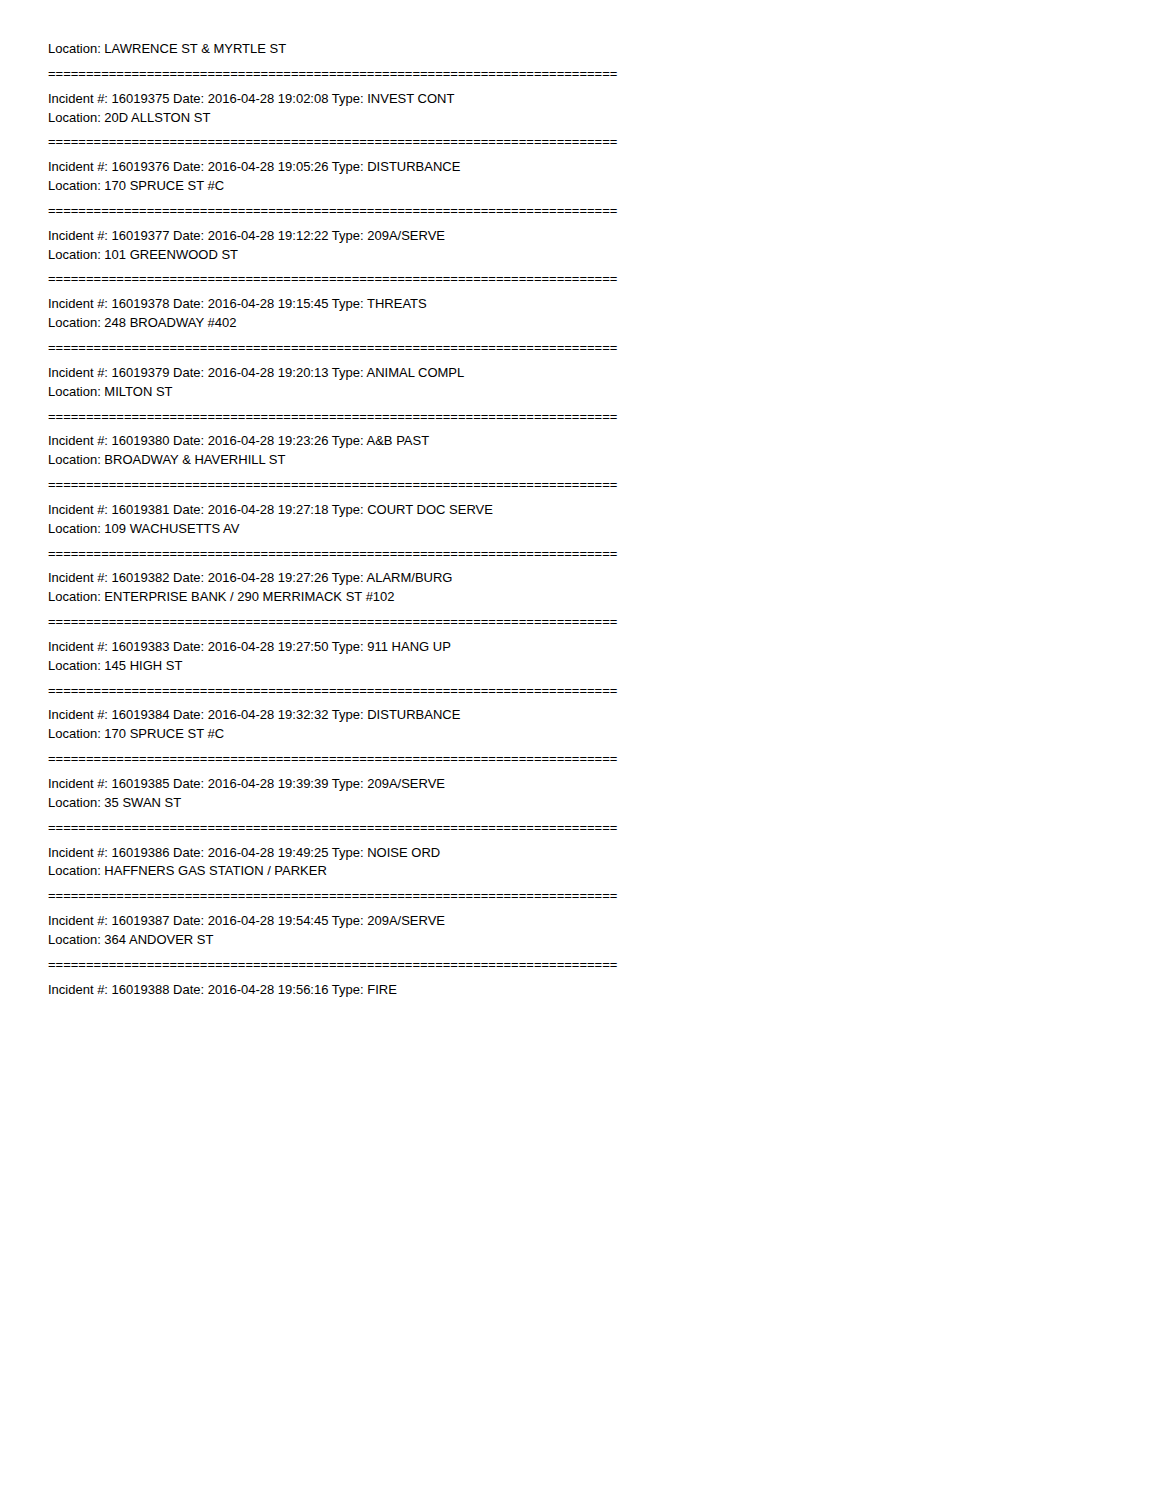Location: LAWRENCE ST & MYRTLE ST
===========================================================================
Incident #: 16019375 Date: 2016-04-28 19:02:08 Type: INVEST CONT
Location: 20D ALLSTON ST
===========================================================================
Incident #: 16019376 Date: 2016-04-28 19:05:26 Type: DISTURBANCE
Location: 170 SPRUCE ST #C
===========================================================================
Incident #: 16019377 Date: 2016-04-28 19:12:22 Type: 209A/SERVE
Location: 101 GREENWOOD ST
===========================================================================
Incident #: 16019378 Date: 2016-04-28 19:15:45 Type: THREATS
Location: 248 BROADWAY #402
===========================================================================
Incident #: 16019379 Date: 2016-04-28 19:20:13 Type: ANIMAL COMPL
Location: MILTON ST
===========================================================================
Incident #: 16019380 Date: 2016-04-28 19:23:26 Type: A&B PAST
Location: BROADWAY & HAVERHILL ST
===========================================================================
Incident #: 16019381 Date: 2016-04-28 19:27:18 Type: COURT DOC SERVE
Location: 109 WACHUSETTS AV
===========================================================================
Incident #: 16019382 Date: 2016-04-28 19:27:26 Type: ALARM/BURG
Location: ENTERPRISE BANK / 290 MERRIMACK ST #102
===========================================================================
Incident #: 16019383 Date: 2016-04-28 19:27:50 Type: 911 HANG UP
Location: 145 HIGH ST
===========================================================================
Incident #: 16019384 Date: 2016-04-28 19:32:32 Type: DISTURBANCE
Location: 170 SPRUCE ST #C
===========================================================================
Incident #: 16019385 Date: 2016-04-28 19:39:39 Type: 209A/SERVE
Location: 35 SWAN ST
===========================================================================
Incident #: 16019386 Date: 2016-04-28 19:49:25 Type: NOISE ORD
Location: HAFFNERS GAS STATION / PARKER
===========================================================================
Incident #: 16019387 Date: 2016-04-28 19:54:45 Type: 209A/SERVE
Location: 364 ANDOVER ST
===========================================================================
Incident #: 16019388 Date: 2016-04-28 19:56:16 Type: FIRE